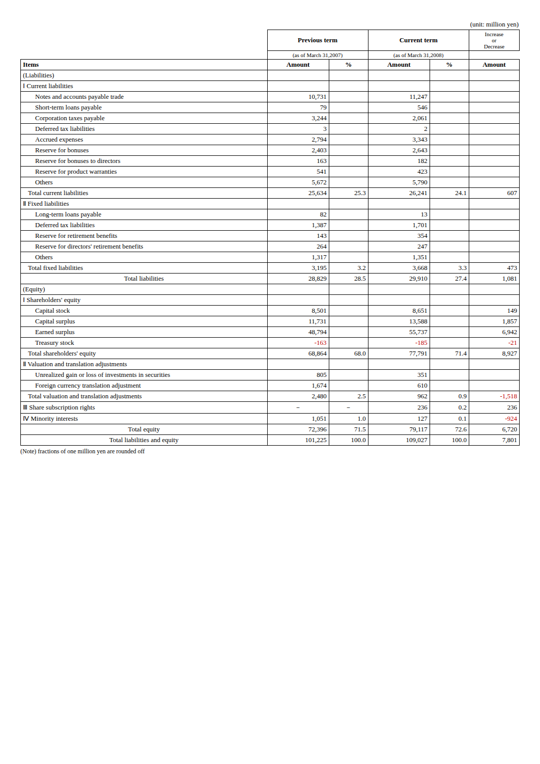(unit: million yen)
| | Previous term | Current term | Increase or Decrease |
| --- | --- | --- | --- |
| (as of March 31,2007) | (as of March 31,2008) | |
| Items | Amount | % | Amount | % | Amount |
| (Liabilities) | | | | | |
| Ⅰ Current liabilities | | | | | |
| Notes and accounts payable trade | 10,731 | | 11,247 | | |
| Short-term loans payable | 79 | | 546 | | |
| Corporation taxes payable | 3,244 | | 2,061 | | |
| Deferred tax liabilities | 3 | | 2 | | |
| Accrued expenses | 2,794 | | 3,343 | | |
| Reserve for bonuses | 2,403 | | 2,643 | | |
| Reserve for bonuses to directors | 163 | | 182 | | |
| Reserve for product warranties | 541 | | 423 | | |
| Others | 5,672 | | 5,790 | | |
| Total current liabilities | 25,634 | 25.3 | 26,241 | 24.1 | 607 |
| Ⅱ Fixed liabilities | | | | | |
| Long-term loans payable | 82 | | 13 | | |
| Deferred tax liabilities | 1,387 | | 1,701 | | |
| Reserve for retirement benefits | 143 | | 354 | | |
| Reserve for directors' retirement benefits | 264 | | 247 | | |
| Others | 1,317 | | 1,351 | | |
| Total fixed liabilities | 3,195 | 3.2 | 3,668 | 3.3 | 473 |
| Total liabilities | 28,829 | 28.5 | 29,910 | 27.4 | 1,081 |
| (Equity) | | | | | |
| Ⅰ Shareholders' equity | | | | | |
| Capital stock | 8,501 | | 8,651 | | 149 |
| Capital surplus | 11,731 | | 13,588 | | 1,857 |
| Earned surplus | 48,794 | | 55,737 | | 6,942 |
| Treasury stock | -163 | | -185 | | -21 |
| Total shareholders' equity | 68,864 | 68.0 | 77,791 | 71.4 | 8,927 |
| Ⅱ Valuation and translation adjustments | | | | | |
| Unrealized gain or loss of investments in securities | 805 | | 351 | | |
| Foreign currency translation adjustment | 1,674 | | 610 | | |
| Total valuation and translation adjustments | 2,480 | 2.5 | 962 | 0.9 | -1,518 |
| Ⅲ Share subscription rights | － | － | 236 | 0.2 | 236 |
| Ⅳ Minority interests | 1,051 | 1.0 | 127 | 0.1 | -924 |
| Total equity | 72,396 | 71.5 | 79,117 | 72.6 | 6,720 |
| Total liabilities and equity | 101,225 | 100.0 | 109,027 | 100.0 | 7,801 |
(Note) fractions of one million yen are rounded off